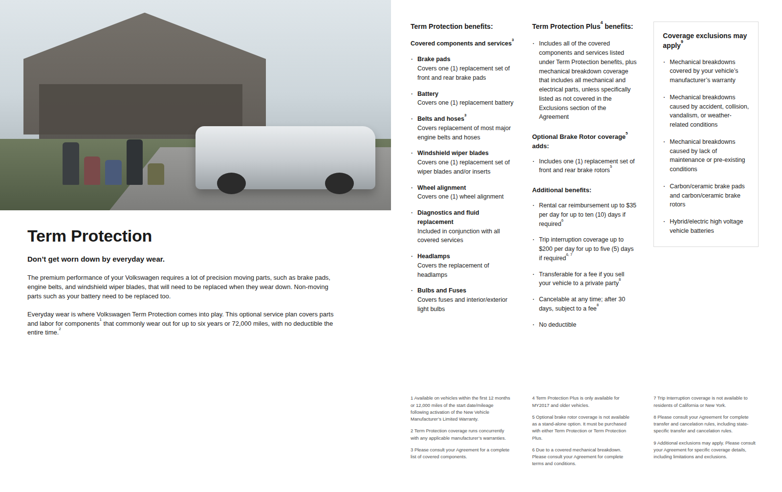Term Protection
Don’t get worn down by everyday wear.
The premium performance of your Volkswagen requires a lot of precision moving parts, such as brake pads, engine belts, and windshield wiper blades, that will need to be replaced when they wear down. Non-moving parts such as your battery need to be replaced too.
Everyday wear is where Volkswagen Term Protection comes into play. This optional service plan covers parts and labor for components1 that commonly wear out for up to six years or 72,000 miles, with no deductible the entire time.2
Term Protection benefits:
Covered components and services3
Brake pads Covers one (1) replacement set of front and rear brake pads
Battery Covers one (1) replacement battery
Belts and hoses3 Covers replacement of most major engine belts and hoses
Windshield wiper blades Covers one (1) replacement set of wiper blades and/or inserts
Wheel alignment Covers one (1) wheel alignment
Diagnostics and fluid replacement Included in conjunction with all covered services
Headlamps Covers the replacement of headlamps
Bulbs and Fuses Covers fuses and interior/exterior light bulbs
Term Protection Plus4 benefits:
Includes all of the covered components and services listed under Term Protection benefits, plus mechanical breakdown coverage that includes all mechanical and electrical parts, unless specifically listed as not covered in the Exclusions section of the Agreement
Optional Brake Rotor coverage5 adds:
Includes one (1) replacement set of front and rear brake rotors5
Additional benefits:
Rental car reimbursement up to $35 per day for up to ten (10) days if required6
Trip interruption coverage up to $200 per day for up to five (5) days if required6, 7
Transferable for a fee if you sell your vehicle to a private party8
Cancelable at any time; after 30 days, subject to a fee8
No deductible
Coverage exclusions may apply9
Mechanical breakdowns covered by your vehicle’s manufacturer’s warranty
Mechanical breakdowns caused by accident, collision, vandalism, or weather-related conditions
Mechanical breakdowns caused by lack of maintenance or pre-existing conditions
Carbon/ceramic brake pads and carbon/ceramic brake rotors
Hybrid/electric high voltage vehicle batteries
1 Available on vehicles within the first 12 months or 12,000 miles of the start date/mileage following activation of the New Vehicle Manufacturer’s Limited Warranty.
2 Term Protection coverage runs concurrently with any applicable manufacturer’s warranties.
3 Please consult your Agreement for a complete list of covered components.
4 Term Protection Plus is only available for MY2017 and older vehicles.
5 Optional brake rotor coverage is not available as a stand-alone option. It must be purchased with either Term Protection or Term Protection Plus.
6 Due to a covered mechanical breakdown. Please consult your Agreement for complete terms and conditions.
7 Trip Interruption coverage is not available to residents of California or New York.
8 Please consult your Agreement for complete transfer and cancelation rules, including state-specific transfer and cancelation rules.
9 Additional exclusions may apply. Please consult your Agreement for specific coverage details, including limitations and exclusions.